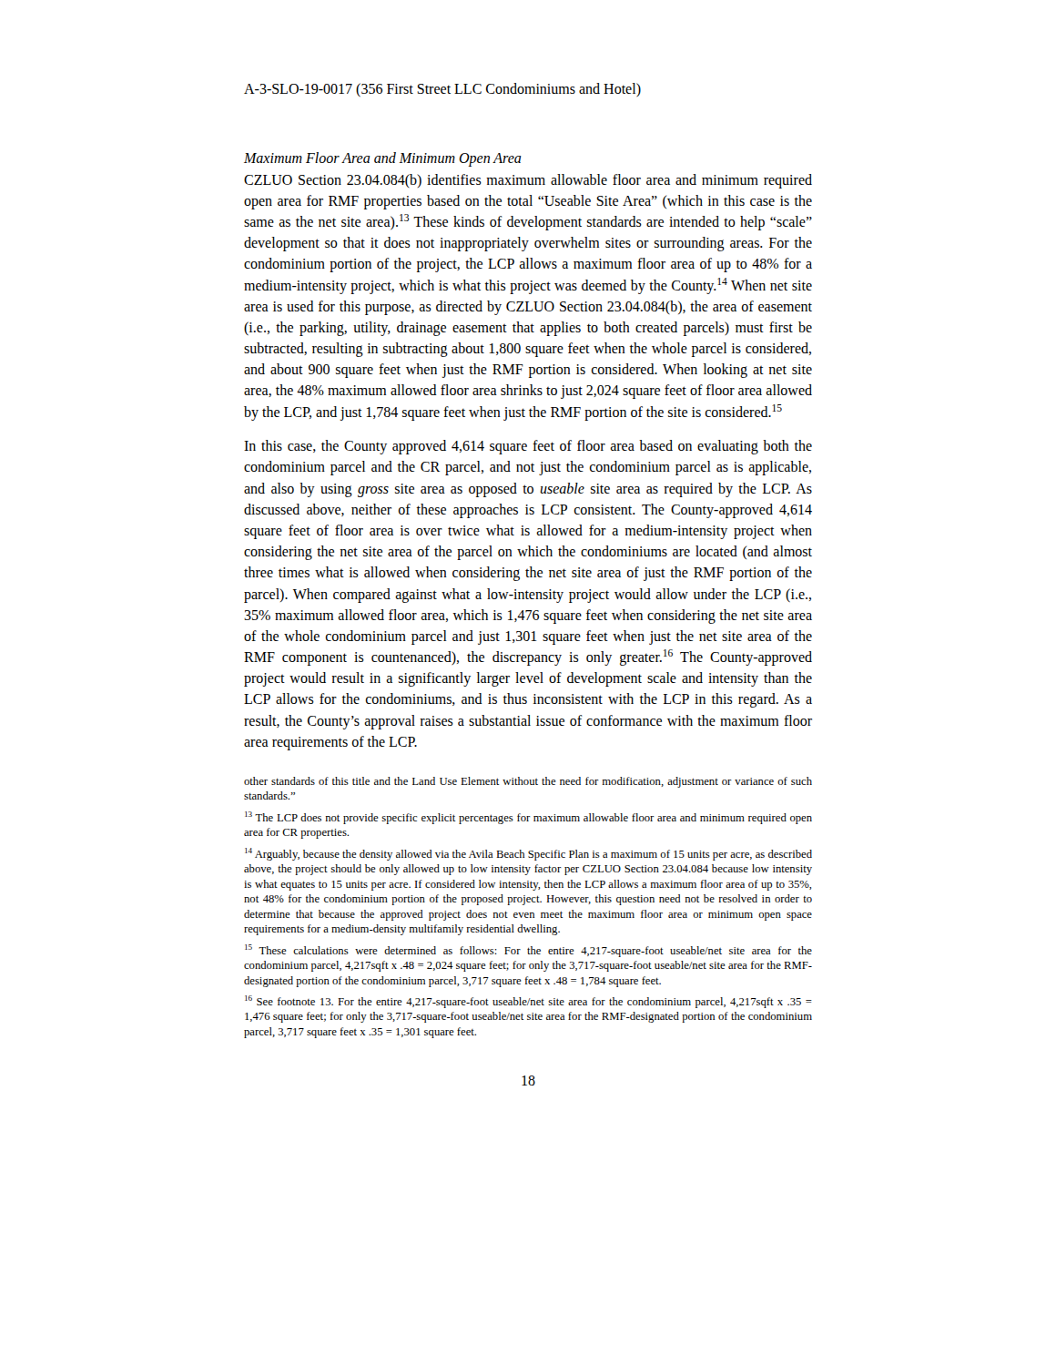A-3-SLO-19-0017 (356 First Street LLC Condominiums and Hotel)
Maximum Floor Area and Minimum Open Area
CZLUO Section 23.04.084(b) identifies maximum allowable floor area and minimum required open area for RMF properties based on the total “Useable Site Area” (which in this case is the same as the net site area).13 These kinds of development standards are intended to help “scale” development so that it does not inappropriately overwhelm sites or surrounding areas. For the condominium portion of the project, the LCP allows a maximum floor area of up to 48% for a medium-intensity project, which is what this project was deemed by the County.14 When net site area is used for this purpose, as directed by CZLUO Section 23.04.084(b), the area of easement (i.e., the parking, utility, drainage easement that applies to both created parcels) must first be subtracted, resulting in subtracting about 1,800 square feet when the whole parcel is considered, and about 900 square feet when just the RMF portion is considered. When looking at net site area, the 48% maximum allowed floor area shrinks to just 2,024 square feet of floor area allowed by the LCP, and just 1,784 square feet when just the RMF portion of the site is considered.15
In this case, the County approved 4,614 square feet of floor area based on evaluating both the condominium parcel and the CR parcel, and not just the condominium parcel as is applicable, and also by using gross site area as opposed to useable site area as required by the LCP. As discussed above, neither of these approaches is LCP consistent. The County-approved 4,614 square feet of floor area is over twice what is allowed for a medium-intensity project when considering the net site area of the parcel on which the condominiums are located (and almost three times what is allowed when considering the net site area of just the RMF portion of the parcel). When compared against what a low-intensity project would allow under the LCP (i.e., 35% maximum allowed floor area, which is 1,476 square feet when considering the net site area of the whole condominium parcel and just 1,301 square feet when just the net site area of the RMF component is countenanced), the discrepancy is only greater.16 The County-approved project would result in a significantly larger level of development scale and intensity than the LCP allows for the condominiums, and is thus inconsistent with the LCP in this regard. As a result, the County’s approval raises a substantial issue of conformance with the maximum floor area requirements of the LCP.
other standards of this title and the Land Use Element without the need for modification, adjustment or variance of such standards.”
13 The LCP does not provide specific explicit percentages for maximum allowable floor area and minimum required open area for CR properties.
14 Arguably, because the density allowed via the Avila Beach Specific Plan is a maximum of 15 units per acre, as described above, the project should be only allowed up to low intensity factor per CZLUO Section 23.04.084 because low intensity is what equates to 15 units per acre. If considered low intensity, then the LCP allows a maximum floor area of up to 35%, not 48% for the condominium portion of the proposed project. However, this question need not be resolved in order to determine that because the approved project does not even meet the maximum floor area or minimum open space requirements for a medium-density multifamily residential dwelling.
15 These calculations were determined as follows: For the entire 4,217-square-foot useable/net site area for the condominium parcel, 4,217sqft x .48 = 2,024 square feet; for only the 3,717-square-foot useable/net site area for the RMF-designated portion of the condominium parcel, 3,717 square feet x .48 = 1,784 square feet.
16 See footnote 13. For the entire 4,217-square-foot useable/net site area for the condominium parcel, 4,217sqft x .35 = 1,476 square feet; for only the 3,717-square-foot useable/net site area for the RMF-designated portion of the condominium parcel, 3,717 square feet x .35 = 1,301 square feet.
18